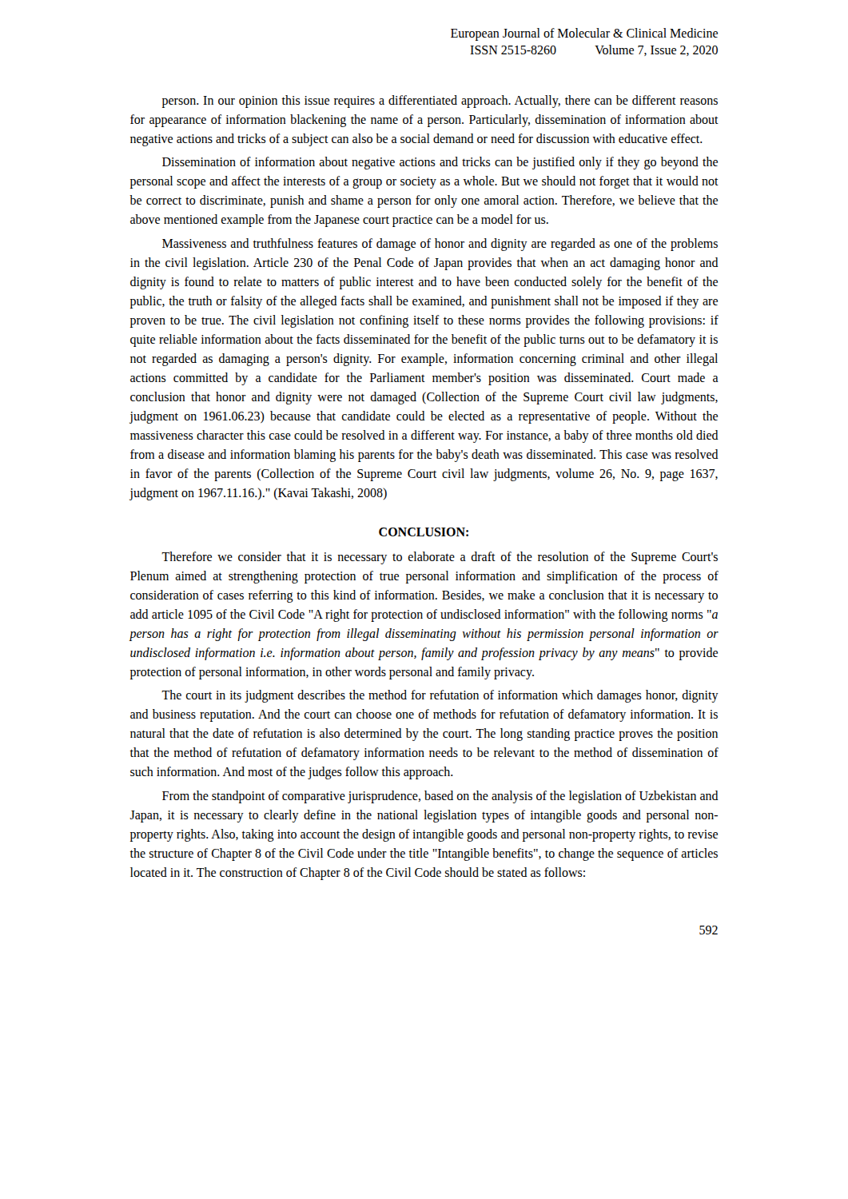European Journal of Molecular & Clinical Medicine ISSN 2515-8260 Volume 7, Issue 2, 2020
person. In our opinion this issue requires a differentiated approach. Actually, there can be different reasons for appearance of information blackening the name of a person. Particularly, dissemination of information about negative actions and tricks of a subject can also be a social demand or need for discussion with educative effect.
Dissemination of information about negative actions and tricks can be justified only if they go beyond the personal scope and affect the interests of a group or society as a whole. But we should not forget that it would not be correct to discriminate, punish and shame a person for only one amoral action. Therefore, we believe that the above mentioned example from the Japanese court practice can be a model for us.
Massiveness and truthfulness features of damage of honor and dignity are regarded as one of the problems in the civil legislation. Article 230 of the Penal Code of Japan provides that when an act damaging honor and dignity is found to relate to matters of public interest and to have been conducted solely for the benefit of the public, the truth or falsity of the alleged facts shall be examined, and punishment shall not be imposed if they are proven to be true. The civil legislation not confining itself to these norms provides the following provisions: if quite reliable information about the facts disseminated for the benefit of the public turns out to be defamatory it is not regarded as damaging a person's dignity. For example, information concerning criminal and other illegal actions committed by a candidate for the Parliament member's position was disseminated. Court made a conclusion that honor and dignity were not damaged (Collection of the Supreme Court civil law judgments, judgment on 1961.06.23) because that candidate could be elected as a representative of people. Without the massiveness character this case could be resolved in a different way. For instance, a baby of three months old died from a disease and information blaming his parents for the baby's death was disseminated. This case was resolved in favor of the parents (Collection of the Supreme Court civil law judgments, volume 26, No. 9, page 1637, judgment on 1967.11.16.)." (Kavai Takashi, 2008)
Conclusion:
Therefore we consider that it is necessary to elaborate a draft of the resolution of the Supreme Court's Plenum aimed at strengthening protection of true personal information and simplification of the process of consideration of cases referring to this kind of information. Besides, we make a conclusion that it is necessary to add article 1095 of the Civil Code "A right for protection of undisclosed information" with the following norms "a person has a right for protection from illegal disseminating without his permission personal information or undisclosed information i.e. information about person, family and profession privacy by any means" to provide protection of personal information, in other words personal and family privacy.
The court in its judgment describes the method for refutation of information which damages honor, dignity and business reputation. And the court can choose one of methods for refutation of defamatory information. It is natural that the date of refutation is also determined by the court. The long standing practice proves the position that the method of refutation of defamatory information needs to be relevant to the method of dissemination of such information. And most of the judges follow this approach.
From the standpoint of comparative jurisprudence, based on the analysis of the legislation of Uzbekistan and Japan, it is necessary to clearly define in the national legislation types of intangible goods and personal non-property rights. Also, taking into account the design of intangible goods and personal non-property rights, to revise the structure of Chapter 8 of the Civil Code under the title "Intangible benefits", to change the sequence of articles located in it. The construction of Chapter 8 of the Civil Code should be stated as follows:
592